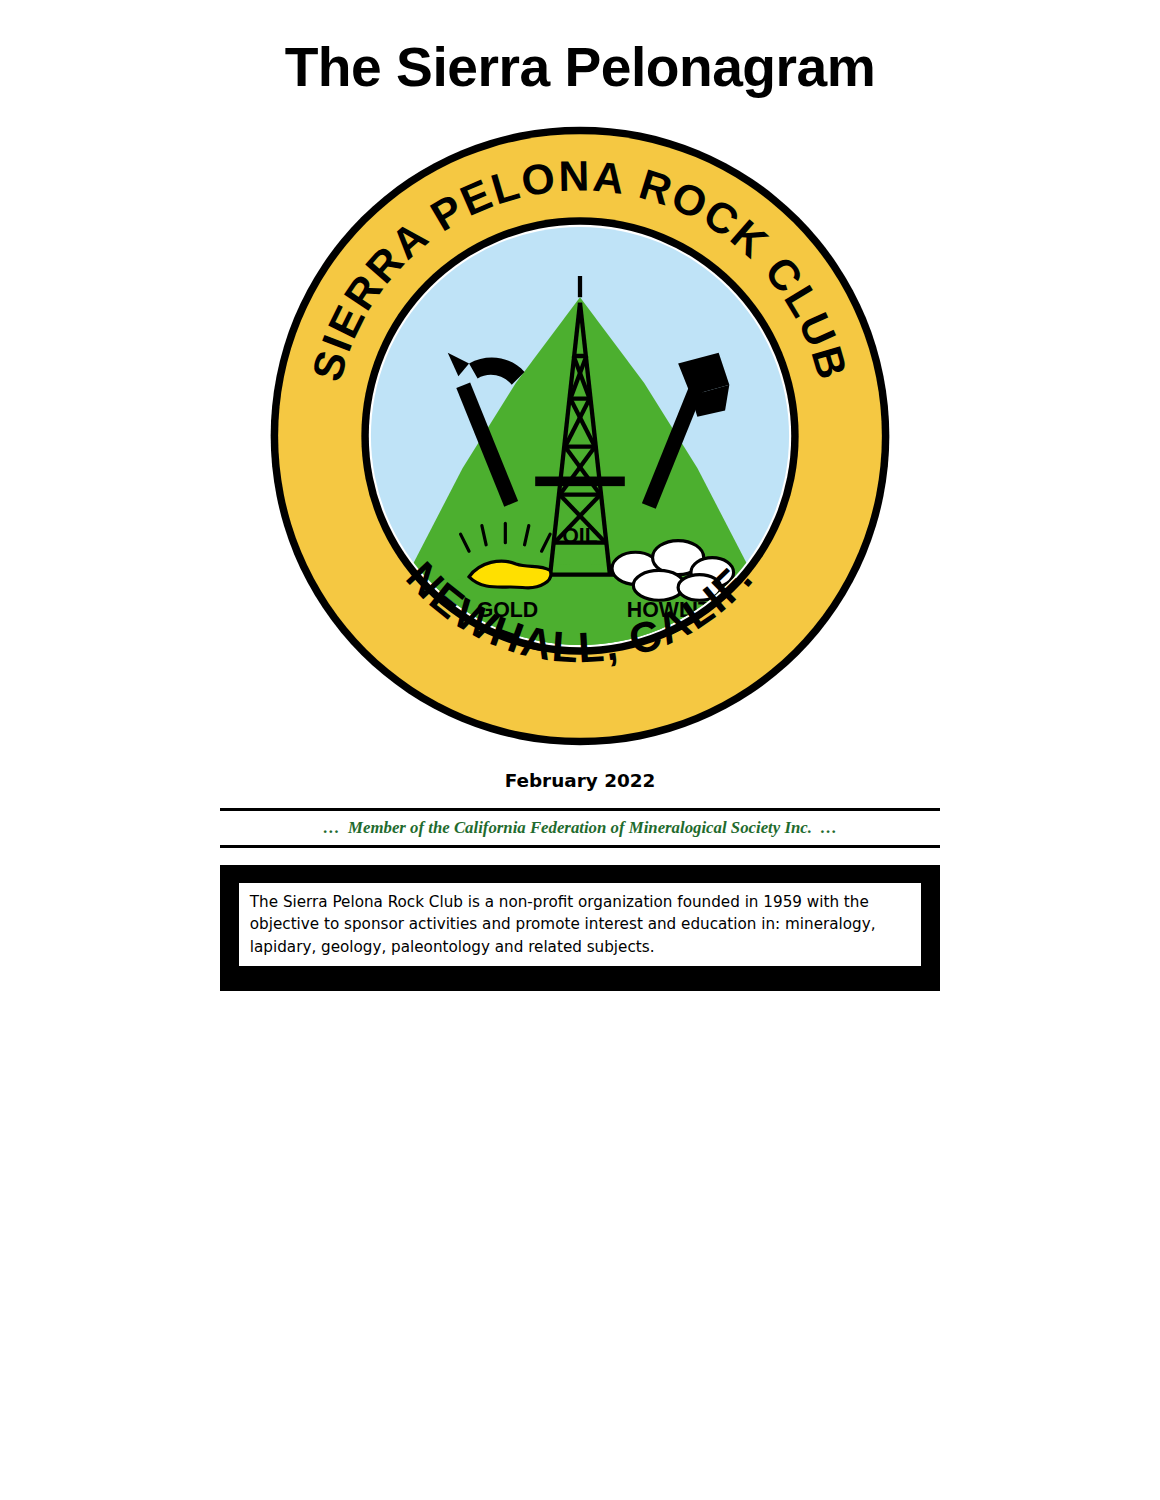The Sierra Pelonagram
Sierra Pelona Rock Club, Newhall, Calif. emblem Circular club emblem with a green mountain, an oil derrick, a rock pick and a shovel, plus symbols labeled OIL, GOLD and HOWLITE. Curved text reads "Sierra Pelona Rock Club" above and "Newhall, Calif." below. OIL GOLD HOWLITE SIERRA PELONA ROCK CLUB NEWHALL, CALIF.
February 2022
… Member of the California Federation of Mineralogical Society Inc. …
The Sierra Pelona Rock Club is a non-profit organization founded in 1959 with the objective to sponsor activities and promote interest and education in: mineralogy, lapidary, geology, paleontology and related subjects.